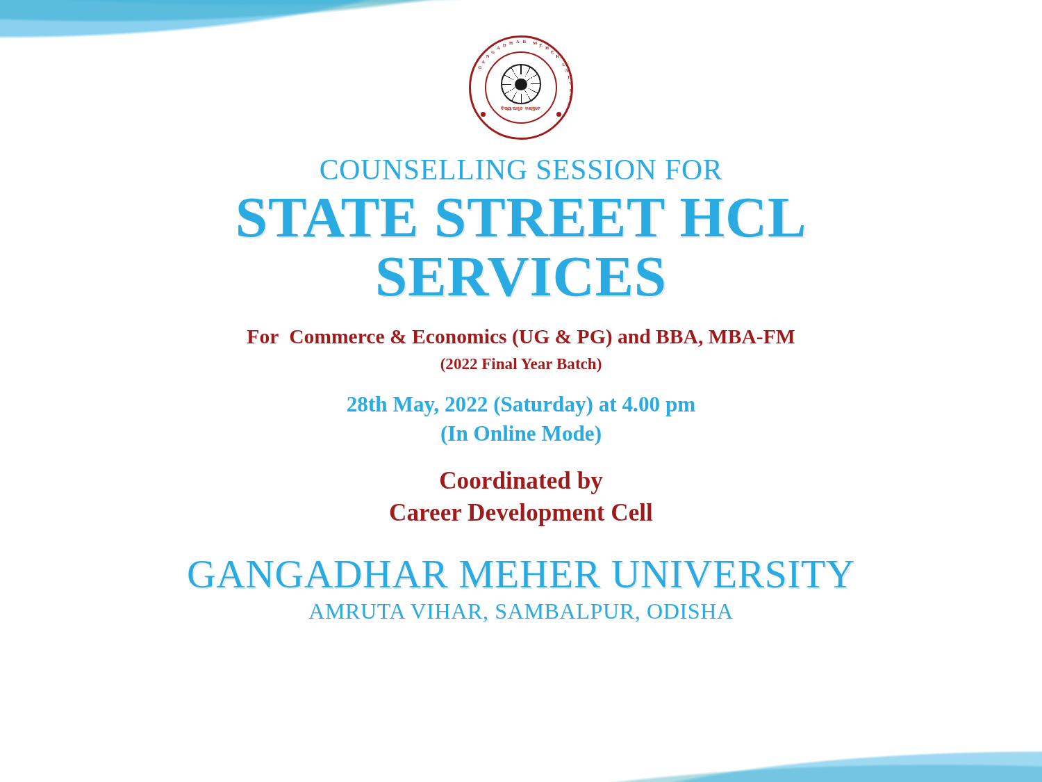G A N G A D H A R M E H E R U N I V E R S I T Y
ବିଦ୍ୟା ଅମୃତ ମଶ୍ନୁତେ
Counselling Session for
State Street HCL Services
For Commerce & Economics (UG & PG) and BBA, MBA-FM (2022 Final Year Batch)
28th May, 2022 (Saturday) at 4.00 pm (In Online Mode)
Coordinated by Career Development Cell
Gangadhar Meher University
Amruta Vihar, Sambalpur, Odisha